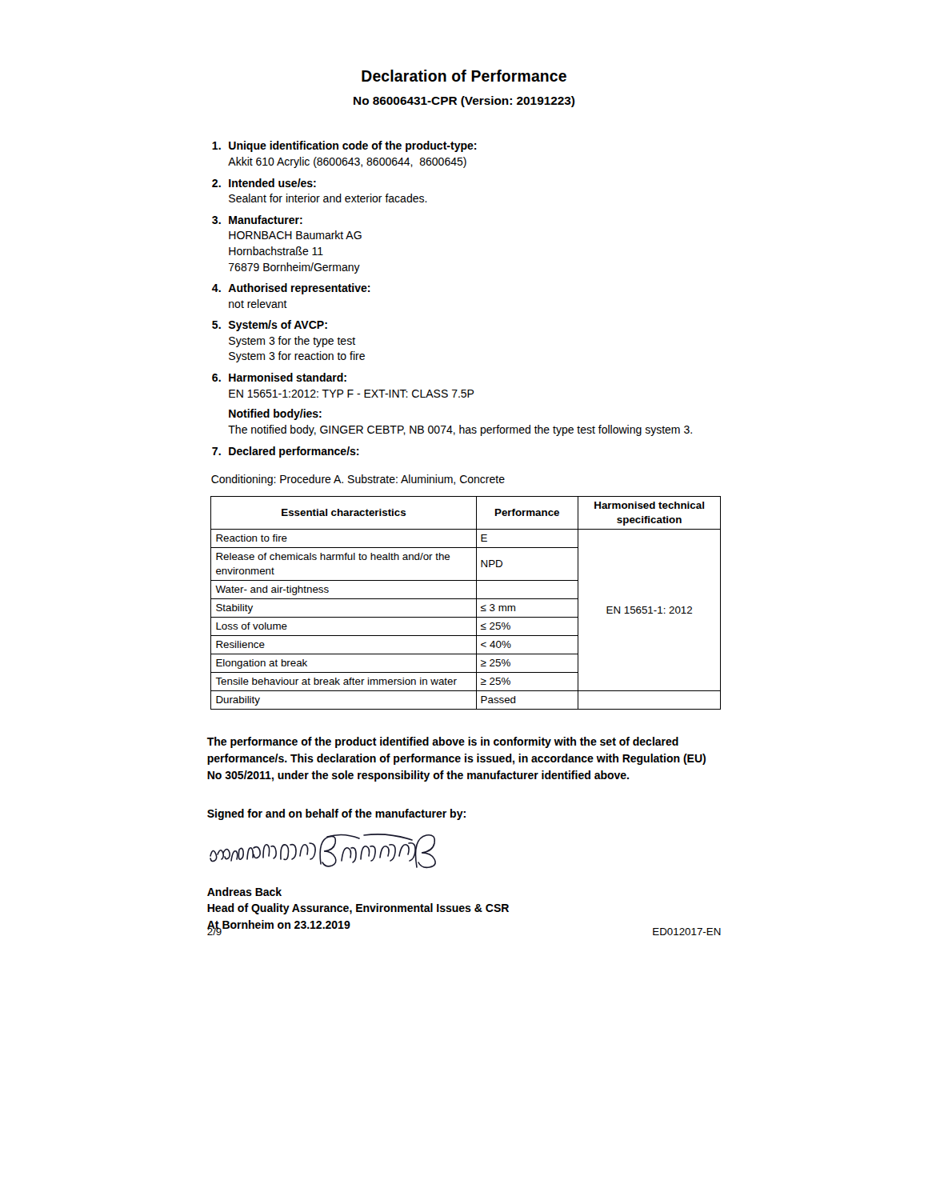Declaration of Performance
No 86006431-CPR (Version: 20191223)
Unique identification code of the product-type:
Akkit 610 Acrylic (8600643, 8600644, 8600645)
Intended use/es:
Sealant for interior and exterior facades.
Manufacturer:
HORNBACH Baumarkt AG
Hornbachstraße 11
76879 Bornheim/Germany
Authorised representative:
not relevant
System/s of AVCP:
System 3 for the type test
System 3 for reaction to fire
Harmonised standard:
EN 15651-1:2012: TYP F - EXT-INT: CLASS 7.5P
Notified body/ies:
The notified body, GINGER CEBTP, NB 0074, has performed the type test following system 3.
Declared performance/s:
Conditioning: Procedure A. Substrate: Aluminium, Concrete
| Essential characteristics | Performance | Harmonised technical specification |
| --- | --- | --- |
| Reaction to fire | E | EN 15651-1: 2012 |
| Release of chemicals harmful to health and/or the environment | NPD |
| Water- and air-tightness | |
| Stability | ≤ 3 mm |
| Loss of volume | ≤ 25% |
| Resilience | < 40% |
| Elongation at break | ≥ 25% |
| Tensile behaviour at break after immersion in water | ≥ 25% |
| Durability | Passed | |
The performance of the product identified above is in conformity with the set of declared performance/s. This declaration of performance is issued, in accordance with Regulation (EU) No 305/2011, under the sole responsibility of the manufacturer identified above.
Signed for and on behalf of the manufacturer by:
Andreas Back
Head of Quality Assurance, Environmental Issues & CSR
At Bornheim on 23.12.2019
2/9 ED012017-EN